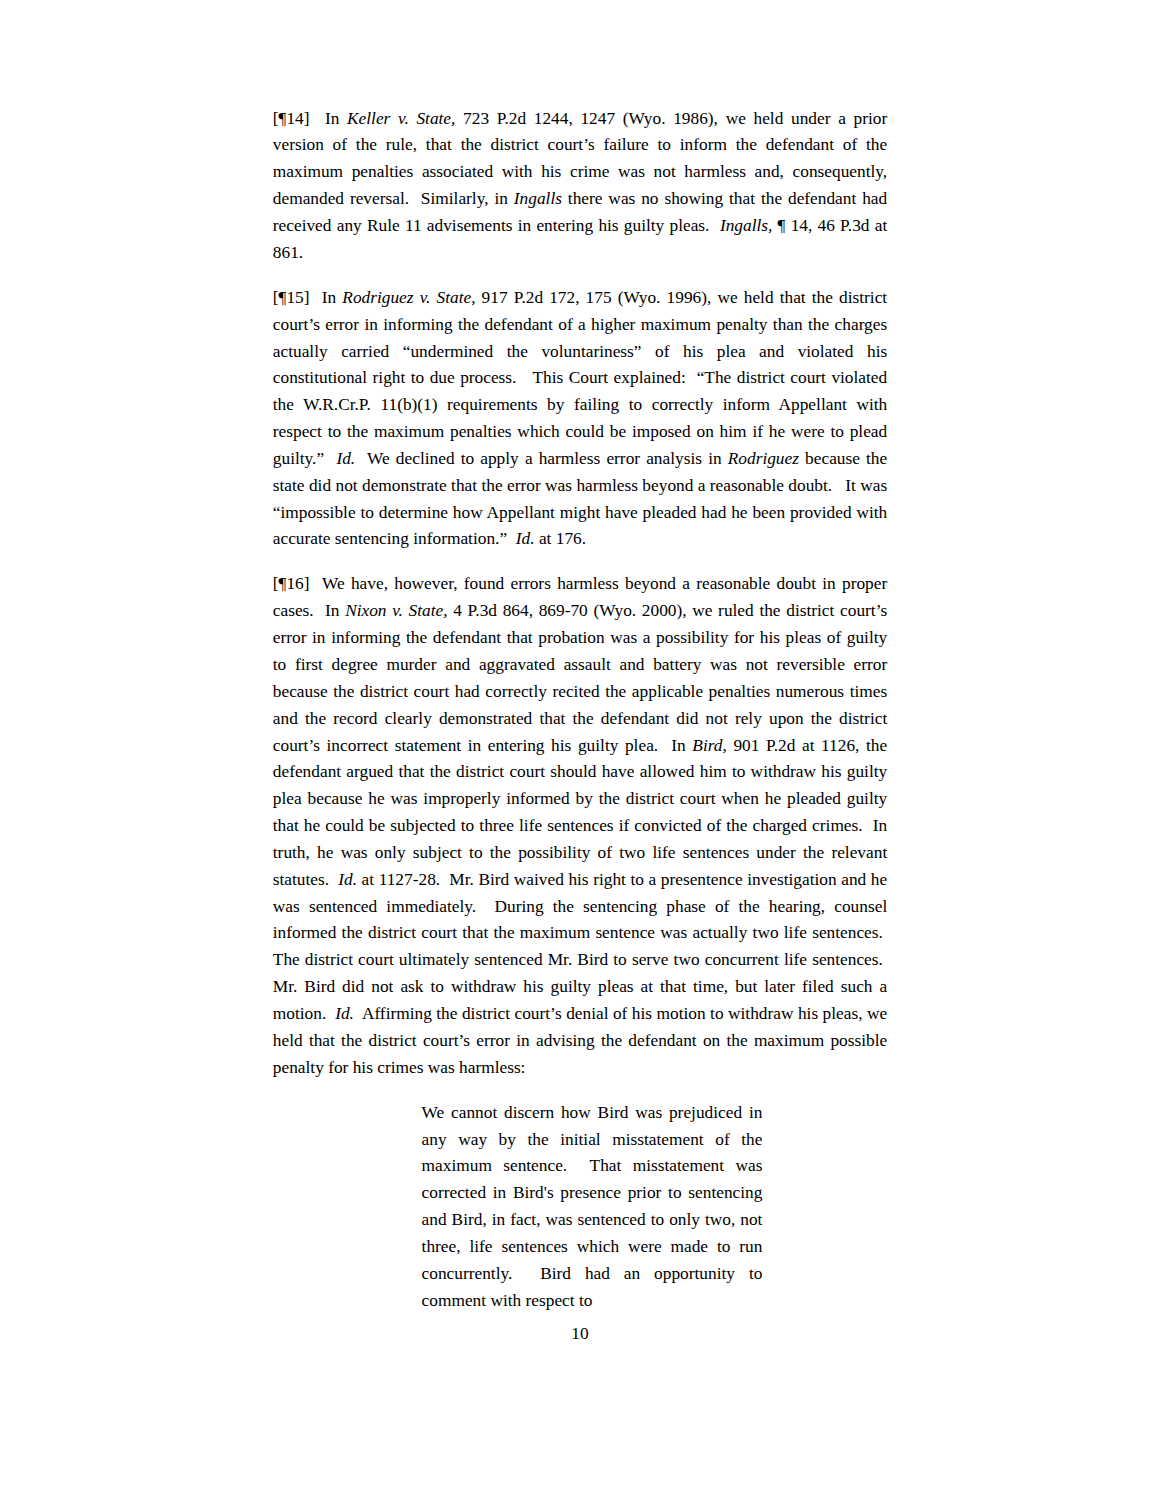[¶14] In Keller v. State, 723 P.2d 1244, 1247 (Wyo. 1986), we held under a prior version of the rule, that the district court’s failure to inform the defendant of the maximum penalties associated with his crime was not harmless and, consequently, demanded reversal. Similarly, in Ingalls there was no showing that the defendant had received any Rule 11 advisements in entering his guilty pleas. Ingalls, ¶ 14, 46 P.3d at 861.
[¶15] In Rodriguez v. State, 917 P.2d 172, 175 (Wyo. 1996), we held that the district court’s error in informing the defendant of a higher maximum penalty than the charges actually carried “undermined the voluntariness” of his plea and violated his constitutional right to due process. This Court explained: “The district court violated the W.R.Cr.P. 11(b)(1) requirements by failing to correctly inform Appellant with respect to the maximum penalties which could be imposed on him if he were to plead guilty.” Id. We declined to apply a harmless error analysis in Rodriguez because the state did not demonstrate that the error was harmless beyond a reasonable doubt. It was “impossible to determine how Appellant might have pleaded had he been provided with accurate sentencing information.” Id. at 176.
[¶16] We have, however, found errors harmless beyond a reasonable doubt in proper cases. In Nixon v. State, 4 P.3d 864, 869-70 (Wyo. 2000), we ruled the district court’s error in informing the defendant that probation was a possibility for his pleas of guilty to first degree murder and aggravated assault and battery was not reversible error because the district court had correctly recited the applicable penalties numerous times and the record clearly demonstrated that the defendant did not rely upon the district court’s incorrect statement in entering his guilty plea. In Bird, 901 P.2d at 1126, the defendant argued that the district court should have allowed him to withdraw his guilty plea because he was improperly informed by the district court when he pleaded guilty that he could be subjected to three life sentences if convicted of the charged crimes. In truth, he was only subject to the possibility of two life sentences under the relevant statutes. Id. at 1127-28. Mr. Bird waived his right to a presentence investigation and he was sentenced immediately. During the sentencing phase of the hearing, counsel informed the district court that the maximum sentence was actually two life sentences. The district court ultimately sentenced Mr. Bird to serve two concurrent life sentences. Mr. Bird did not ask to withdraw his guilty pleas at that time, but later filed such a motion. Id. Affirming the district court’s denial of his motion to withdraw his pleas, we held that the district court’s error in advising the defendant on the maximum possible penalty for his crimes was harmless:
We cannot discern how Bird was prejudiced in any way by the initial misstatement of the maximum sentence. That misstatement was corrected in Bird's presence prior to sentencing and Bird, in fact, was sentenced to only two, not three, life sentences which were made to run concurrently. Bird had an opportunity to comment with respect to
10